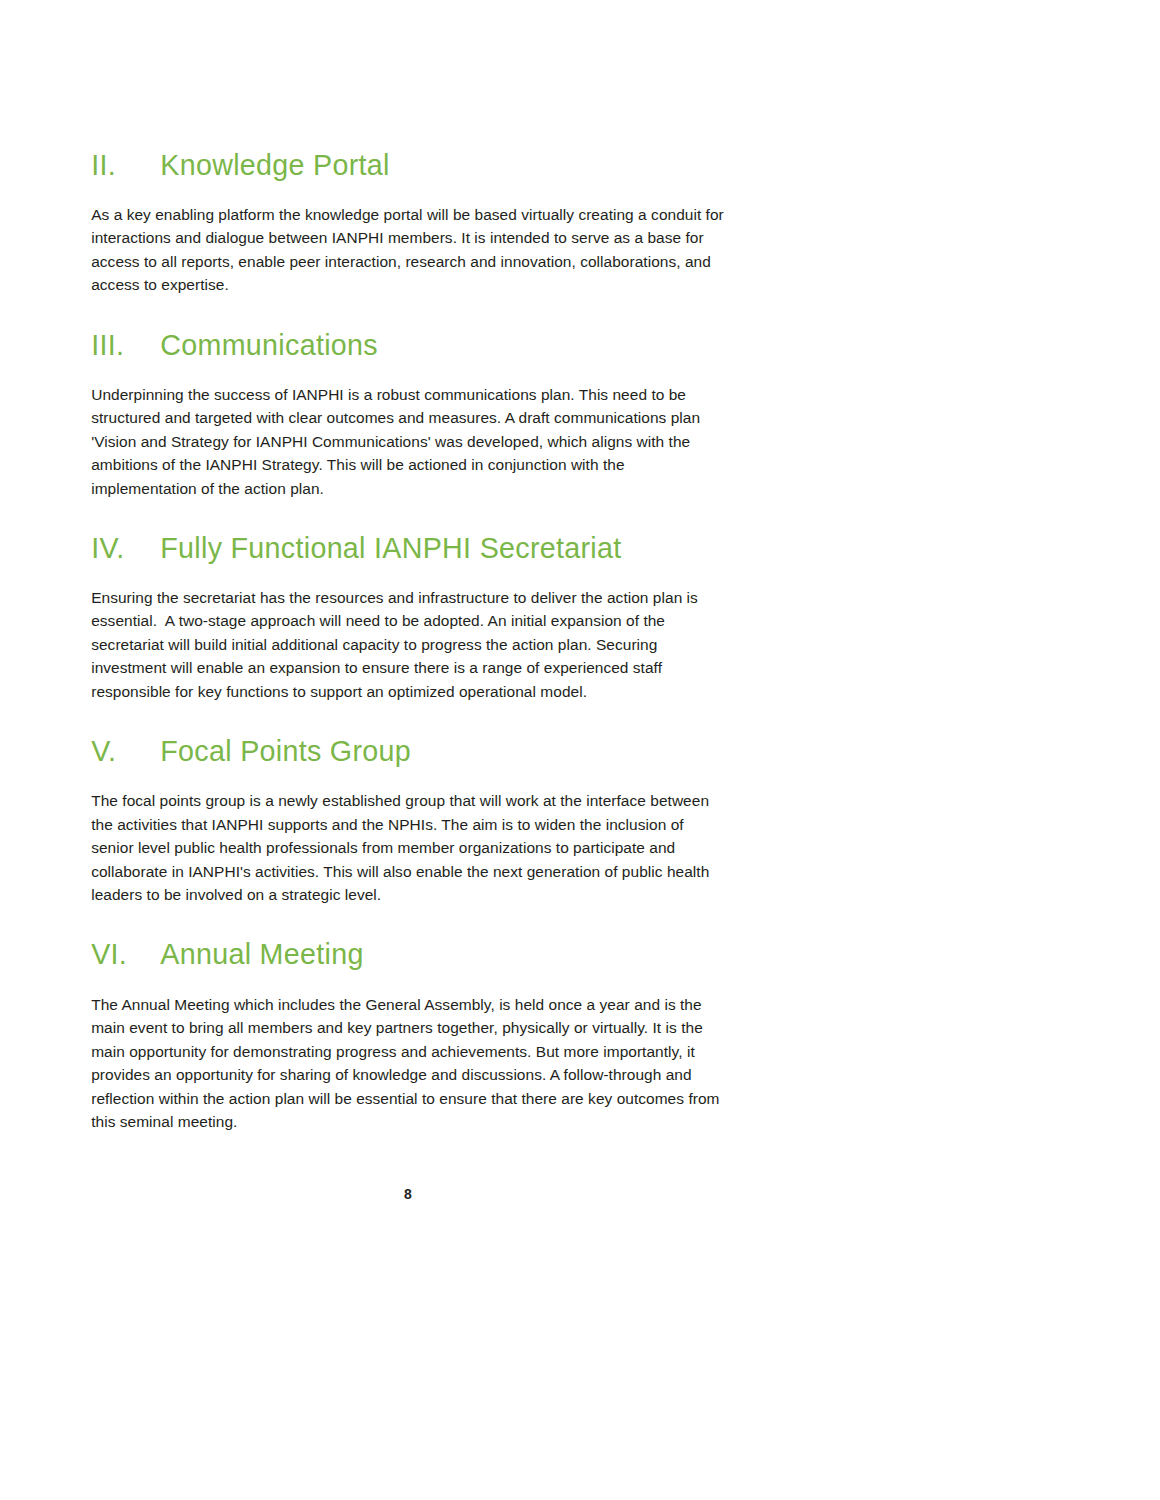II. Knowledge Portal
As a key enabling platform the knowledge portal will be based virtually creating a conduit for interactions and dialogue between IANPHI members. It is intended to serve as a base for access to all reports, enable peer interaction, research and innovation, collaborations, and access to expertise.
III. Communications
Underpinning the success of IANPHI is a robust communications plan. This need to be structured and targeted with clear outcomes and measures. A draft communications plan 'Vision and Strategy for IANPHI Communications' was developed, which aligns with the ambitions of the IANPHI Strategy. This will be actioned in conjunction with the implementation of the action plan.
IV. Fully Functional IANPHI Secretariat
Ensuring the secretariat has the resources and infrastructure to deliver the action plan is essential. A two-stage approach will need to be adopted. An initial expansion of the secretariat will build initial additional capacity to progress the action plan. Securing investment will enable an expansion to ensure there is a range of experienced staff responsible for key functions to support an optimized operational model.
V. Focal Points Group
The focal points group is a newly established group that will work at the interface between the activities that IANPHI supports and the NPHIs. The aim is to widen the inclusion of senior level public health professionals from member organizations to participate and collaborate in IANPHI's activities. This will also enable the next generation of public health leaders to be involved on a strategic level.
VI. Annual Meeting
The Annual Meeting which includes the General Assembly, is held once a year and is the main event to bring all members and key partners together, physically or virtually. It is the main opportunity for demonstrating progress and achievements. But more importantly, it provides an opportunity for sharing of knowledge and discussions. A follow-through and reflection within the action plan will be essential to ensure that there are key outcomes from this seminal meeting.
8